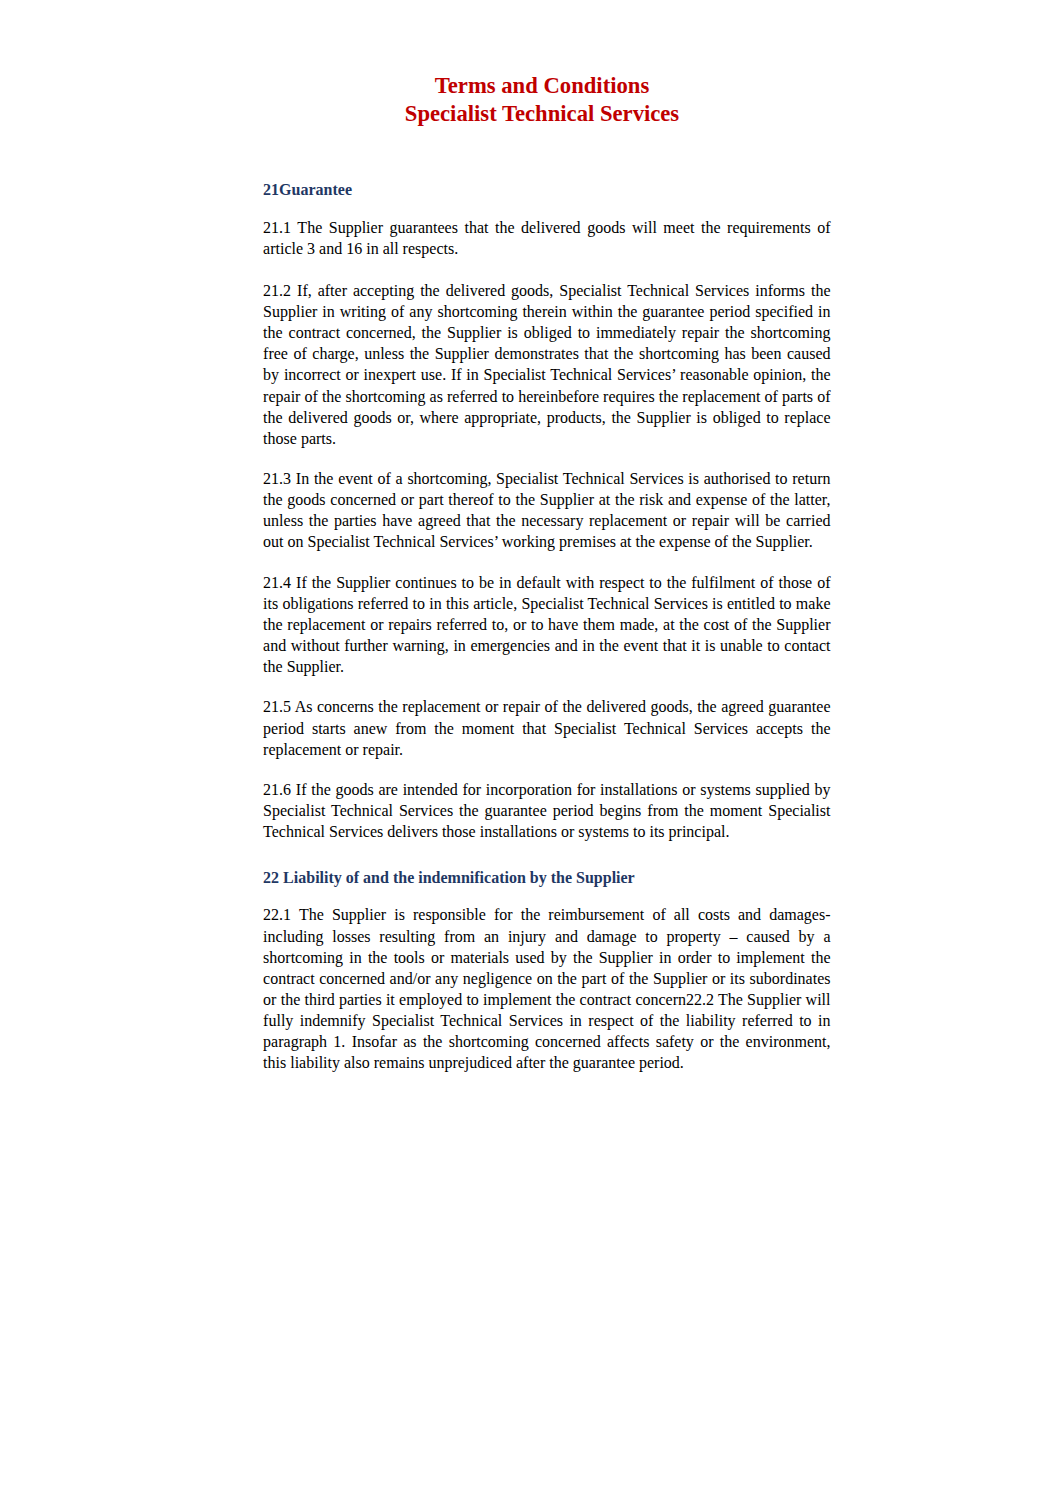Terms and Conditions
Specialist Technical Services
21Guarantee
21.1 The Supplier guarantees that the delivered goods will meet the requirements of article 3 and 16 in all respects.
21.2 If, after accepting the delivered goods, Specialist Technical Services informs the Supplier in writing of any shortcoming therein within the guarantee period specified in the contract concerned, the Supplier is obliged to immediately repair the shortcoming free of charge, unless the Supplier demonstrates that the shortcoming has been caused by incorrect or inexpert use. If in Specialist Technical Services’ reasonable opinion, the repair of the shortcoming as referred to hereinbefore requires the replacement of parts of the delivered goods or, where appropriate, products, the Supplier is obliged to replace those parts.
21.3 In the event of a shortcoming, Specialist Technical Services is authorised to return the goods concerned or part thereof to the Supplier at the risk and expense of the latter, unless the parties have agreed that the necessary replacement or repair will be carried out on Specialist Technical Services’ working premises at the expense of the Supplier.
21.4 If the Supplier continues to be in default with respect to the fulfilment of those of its obligations referred to in this article, Specialist Technical Services is entitled to make the replacement or repairs referred to, or to have them made, at the cost of the Supplier and without further warning, in emergencies and in the event that it is unable to contact the Supplier.
21.5 As concerns the replacement or repair of the delivered goods, the agreed guarantee period starts anew from the moment that Specialist Technical Services accepts the replacement or repair.
21.6 If the goods are intended for incorporation for installations or systems supplied by Specialist Technical Services the guarantee period begins from the moment Specialist Technical Services delivers those installations or systems to its principal.
22 Liability of and the indemnification by the Supplier
22.1 The Supplier is responsible for the reimbursement of all costs and damages-including losses resulting from an injury and damage to property – caused by a shortcoming in the tools or materials used by the Supplier in order to implement the contract concerned and/or any negligence on the part of the Supplier or its subordinates or the third parties it employed to implement the contract concern22.2 The Supplier will fully indemnify Specialist Technical Services in respect of the liability referred to in paragraph 1. Insofar as the shortcoming concerned affects safety or the environment, this liability also remains unprejudiced after the guarantee period.